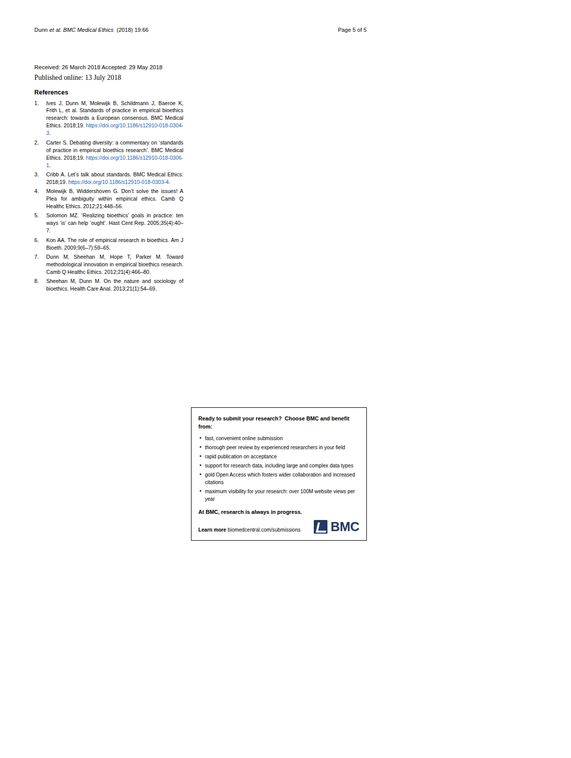Dunn et al. BMC Medical Ethics (2018) 19:66
Page 5 of 5
Received: 26 March 2018 Accepted: 29 May 2018
Published online: 13 July 2018
References
1. Ives J, Dunn M, Molewijk B, Schildmann J, Baeroe K, Frith L, et al. Standards of practice in empirical bioethics research: towards a European consensus. BMC Medical Ethics. 2018;19. https://doi.org/10.1186/s12910-018-0304-3.
2. Carter S. Debating diversity: a commentary on ‘standards of practice in empirical bioethics research’. BMC Medical Ethics. 2018;19. https://doi.org/10.1186/s12910-018-0306-1.
3. Cribb A. Let’s talk about standards. BMC Medical Ethics. 2018;19. https://doi.org/10.1186/s12910-018-0303-4.
4. Molewijk B, Widdershoven G. Don’t solve the issues! A Plea for ambiguity within empirical ethics. Camb Q Healthc Ethics. 2012;21:448–56.
5. Solomon MZ. ‘Realizing bioethics’ goals in practice: ten ways ‘is’ can help ‘ought’. Hast Cent Rep. 2005;35(4):40–7.
6. Kon AA. The role of empirical research in bioethics. Am J Bioeth. 2009;9(6–7):59–65.
7. Dunn M, Sheehan M, Hope T, Parker M. Toward methodological innovation in empirical bioethics research. Camb Q Healthc Ethics. 2012;21(4):466–80.
8. Sheehan M, Dunn M. On the nature and sociology of bioethics. Health Care Anal. 2013;21(1):54–69.
Ready to submit your research? Choose BMC and benefit from:
fast, convenient online submission
thorough peer review by experienced researchers in your field
rapid publication on acceptance
support for research data, including large and complex data types
gold Open Access which fosters wider collaboration and increased citations
maximum visibility for your research: over 100M website views per year
At BMC, research is always in progress.
Learn more biomedcentral.com/submissions
BMC